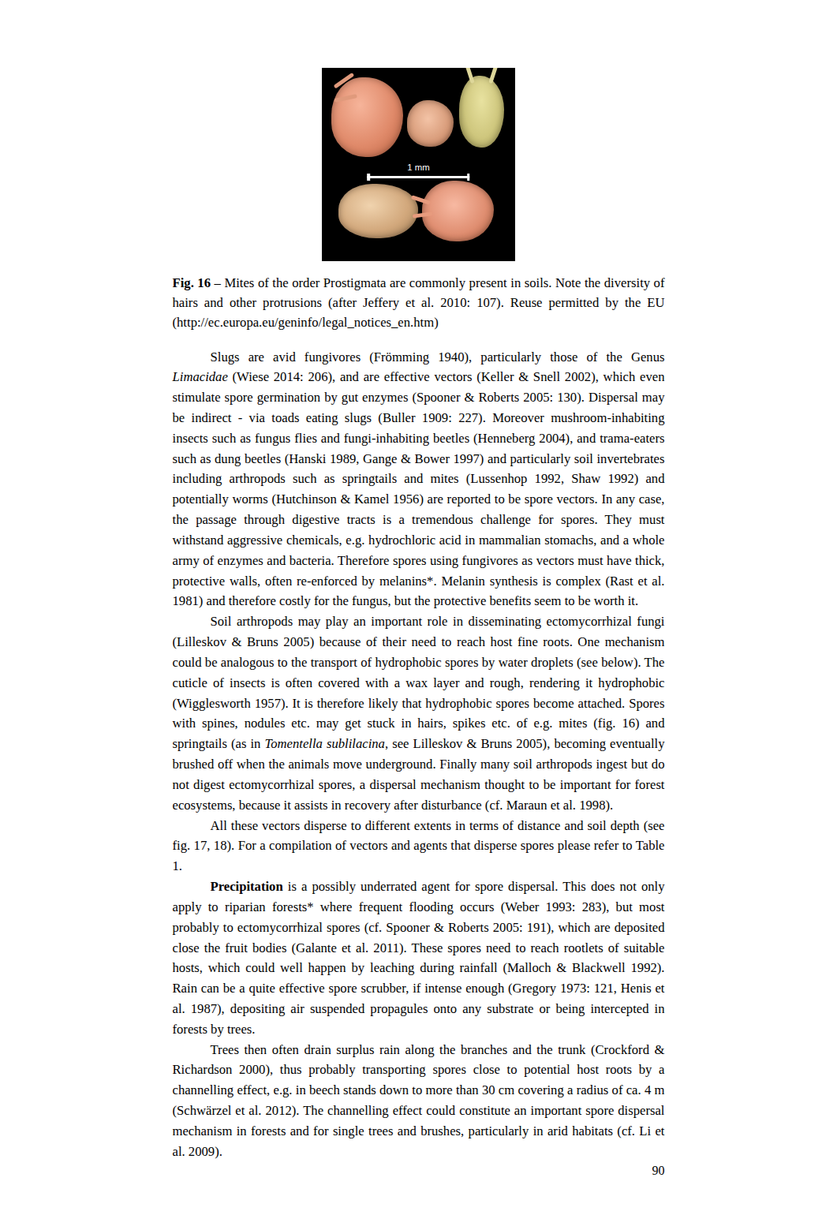1 mm
Fig. 16 – Mites of the order Prostigmata are commonly present in soils. Note the diversity of hairs and other protrusions (after Jeffery et al. 2010: 107). Reuse permitted by the EU (http://ec.europa.eu/geninfo/legal_notices_en.htm)
Slugs are avid fungivores (Frömming 1940), particularly those of the Genus Limacidae (Wiese 2014: 206), and are effective vectors (Keller & Snell 2002), which even stimulate spore germination by gut enzymes (Spooner & Roberts 2005: 130). Dispersal may be indirect - via toads eating slugs (Buller 1909: 227). Moreover mushroom-inhabiting insects such as fungus flies and fungi-inhabiting beetles (Henneberg 2004), and trama-eaters such as dung beetles (Hanski 1989, Gange & Bower 1997) and particularly soil invertebrates including arthropods such as springtails and mites (Lussenhop 1992, Shaw 1992) and potentially worms (Hutchinson & Kamel 1956) are reported to be spore vectors. In any case, the passage through digestive tracts is a tremendous challenge for spores. They must withstand aggressive chemicals, e.g. hydrochloric acid in mammalian stomachs, and a whole army of enzymes and bacteria. Therefore spores using fungivores as vectors must have thick, protective walls, often re-enforced by melanins*. Melanin synthesis is complex (Rast et al. 1981) and therefore costly for the fungus, but the protective benefits seem to be worth it.
Soil arthropods may play an important role in disseminating ectomycorrhizal fungi (Lilleskov & Bruns 2005) because of their need to reach host fine roots. One mechanism could be analogous to the transport of hydrophobic spores by water droplets (see below). The cuticle of insects is often covered with a wax layer and rough, rendering it hydrophobic (Wigglesworth 1957). It is therefore likely that hydrophobic spores become attached. Spores with spines, nodules etc. may get stuck in hairs, spikes etc. of e.g. mites (fig. 16) and springtails (as in Tomentella sublilacina, see Lilleskov & Bruns 2005), becoming eventually brushed off when the animals move underground. Finally many soil arthropods ingest but do not digest ectomycorrhizal spores, a dispersal mechanism thought to be important for forest ecosystems, because it assists in recovery after disturbance (cf. Maraun et al. 1998).
All these vectors disperse to different extents in terms of distance and soil depth (see fig. 17, 18). For a compilation of vectors and agents that disperse spores please refer to Table 1.
Precipitation is a possibly underrated agent for spore dispersal. This does not only apply to riparian forests* where frequent flooding occurs (Weber 1993: 283), but most probably to ectomycorrhizal spores (cf. Spooner & Roberts 2005: 191), which are deposited close the fruit bodies (Galante et al. 2011). These spores need to reach rootlets of suitable hosts, which could well happen by leaching during rainfall (Malloch & Blackwell 1992). Rain can be a quite effective spore scrubber, if intense enough (Gregory 1973: 121, Henis et al. 1987), depositing air suspended propagules onto any substrate or being intercepted in forests by trees.
Trees then often drain surplus rain along the branches and the trunk (Crockford & Richardson 2000), thus probably transporting spores close to potential host roots by a channelling effect, e.g. in beech stands down to more than 30 cm covering a radius of ca. 4 m (Schwärzel et al. 2012). The channelling effect could constitute an important spore dispersal mechanism in forests and for single trees and brushes, particularly in arid habitats (cf. Li et al. 2009).
90